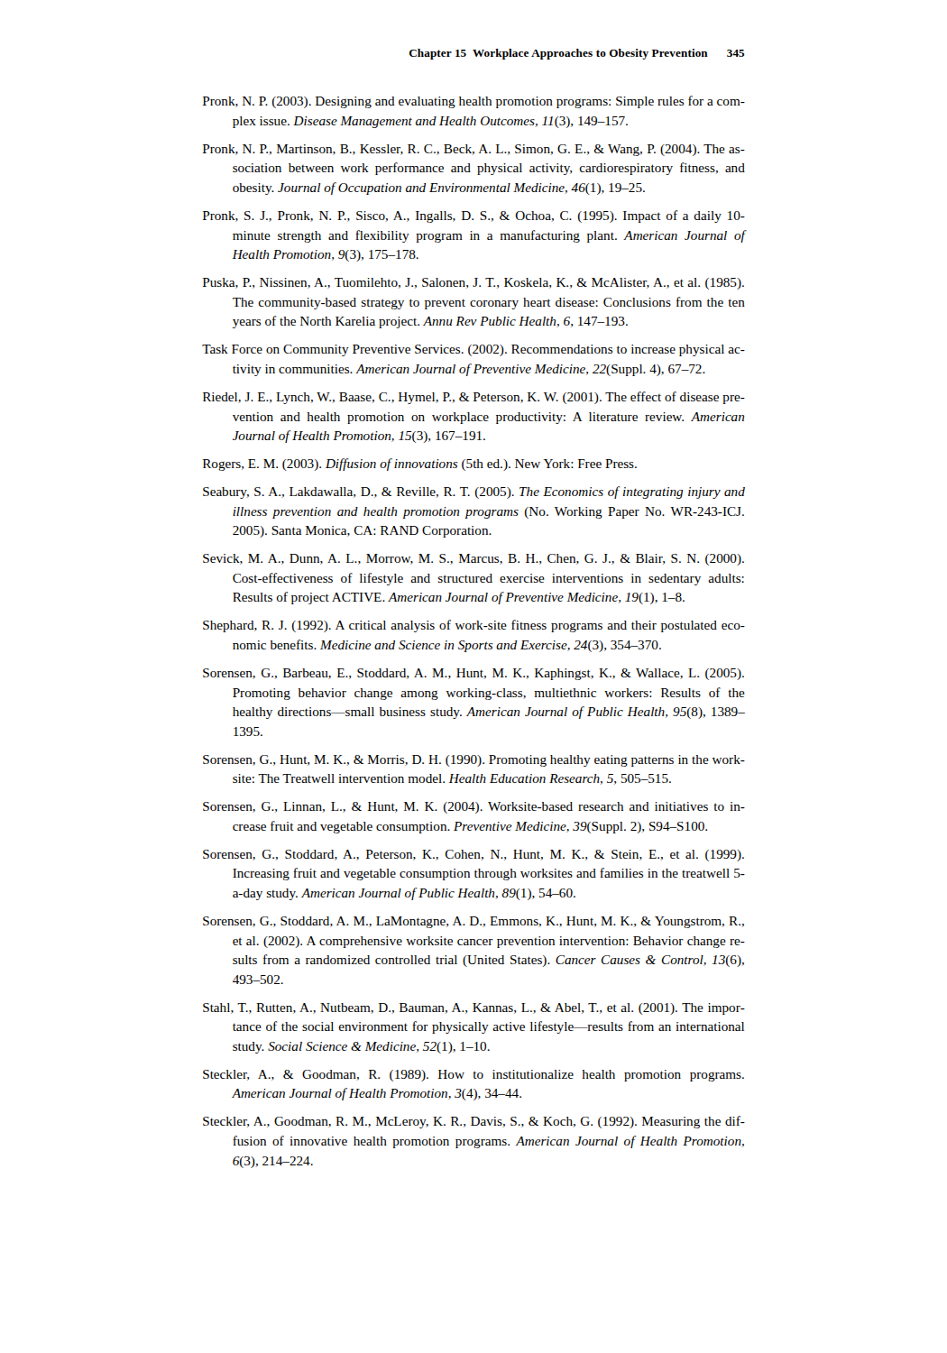Chapter 15 Workplace Approaches to Obesity Prevention345
Pronk, N. P. (2003). Designing and evaluating health promotion programs: Simple rules for a complex issue. Disease Management and Health Outcomes, 11(3), 149–157.
Pronk, N. P., Martinson, B., Kessler, R. C., Beck, A. L., Simon, G. E., & Wang, P. (2004). The association between work performance and physical activity, cardiorespiratory fitness, and obesity. Journal of Occupation and Environmental Medicine, 46(1), 19–25.
Pronk, S. J., Pronk, N. P., Sisco, A., Ingalls, D. S., & Ochoa, C. (1995). Impact of a daily 10-minute strength and flexibility program in a manufacturing plant. American Journal of Health Promotion, 9(3), 175–178.
Puska, P., Nissinen, A., Tuomilehto, J., Salonen, J. T., Koskela, K., & McAlister, A., et al. (1985). The community-based strategy to prevent coronary heart disease: Conclusions from the ten years of the North Karelia project. Annu Rev Public Health, 6, 147–193.
Task Force on Community Preventive Services. (2002). Recommendations to increase physical activity in communities. American Journal of Preventive Medicine, 22(Suppl. 4), 67–72.
Riedel, J. E., Lynch, W., Baase, C., Hymel, P., & Peterson, K. W. (2001). The effect of disease prevention and health promotion on workplace productivity: A literature review. American Journal of Health Promotion, 15(3), 167–191.
Rogers, E. M. (2003). Diffusion of innovations (5th ed.). New York: Free Press.
Seabury, S. A., Lakdawalla, D., & Reville, R. T. (2005). The Economics of integrating injury and illness prevention and health promotion programs (No. Working Paper No. WR-243-ICJ. 2005). Santa Monica, CA: RAND Corporation.
Sevick, M. A., Dunn, A. L., Morrow, M. S., Marcus, B. H., Chen, G. J., & Blair, S. N. (2000). Cost-effectiveness of lifestyle and structured exercise interventions in sedentary adults: Results of project ACTIVE. American Journal of Preventive Medicine, 19(1), 1–8.
Shephard, R. J. (1992). A critical analysis of work-site fitness programs and their postulated economic benefits. Medicine and Science in Sports and Exercise, 24(3), 354–370.
Sorensen, G., Barbeau, E., Stoddard, A. M., Hunt, M. K., Kaphingst, K., & Wallace, L. (2005). Promoting behavior change among working-class, multiethnic workers: Results of the healthy directions—small business study. American Journal of Public Health, 95(8), 1389–1395.
Sorensen, G., Hunt, M. K., & Morris, D. H. (1990). Promoting healthy eating patterns in the worksite: The Treatwell intervention model. Health Education Research, 5, 505–515.
Sorensen, G., Linnan, L., & Hunt, M. K. (2004). Worksite-based research and initiatives to increase fruit and vegetable consumption. Preventive Medicine, 39(Suppl. 2), S94–S100.
Sorensen, G., Stoddard, A., Peterson, K., Cohen, N., Hunt, M. K., & Stein, E., et al. (1999). Increasing fruit and vegetable consumption through worksites and families in the treatwell 5-a-day study. American Journal of Public Health, 89(1), 54–60.
Sorensen, G., Stoddard, A. M., LaMontagne, A. D., Emmons, K., Hunt, M. K., & Youngstrom, R., et al. (2002). A comprehensive worksite cancer prevention intervention: Behavior change results from a randomized controlled trial (United States). Cancer Causes & Control, 13(6), 493–502.
Stahl, T., Rutten, A., Nutbeam, D., Bauman, A., Kannas, L., & Abel, T., et al. (2001). The importance of the social environment for physically active lifestyle—results from an international study. Social Science & Medicine, 52(1), 1–10.
Steckler, A., & Goodman, R. (1989). How to institutionalize health promotion programs. American Journal of Health Promotion, 3(4), 34–44.
Steckler, A., Goodman, R. M., McLeroy, K. R., Davis, S., & Koch, G. (1992). Measuring the diffusion of innovative health promotion programs. American Journal of Health Promotion, 6(3), 214–224.